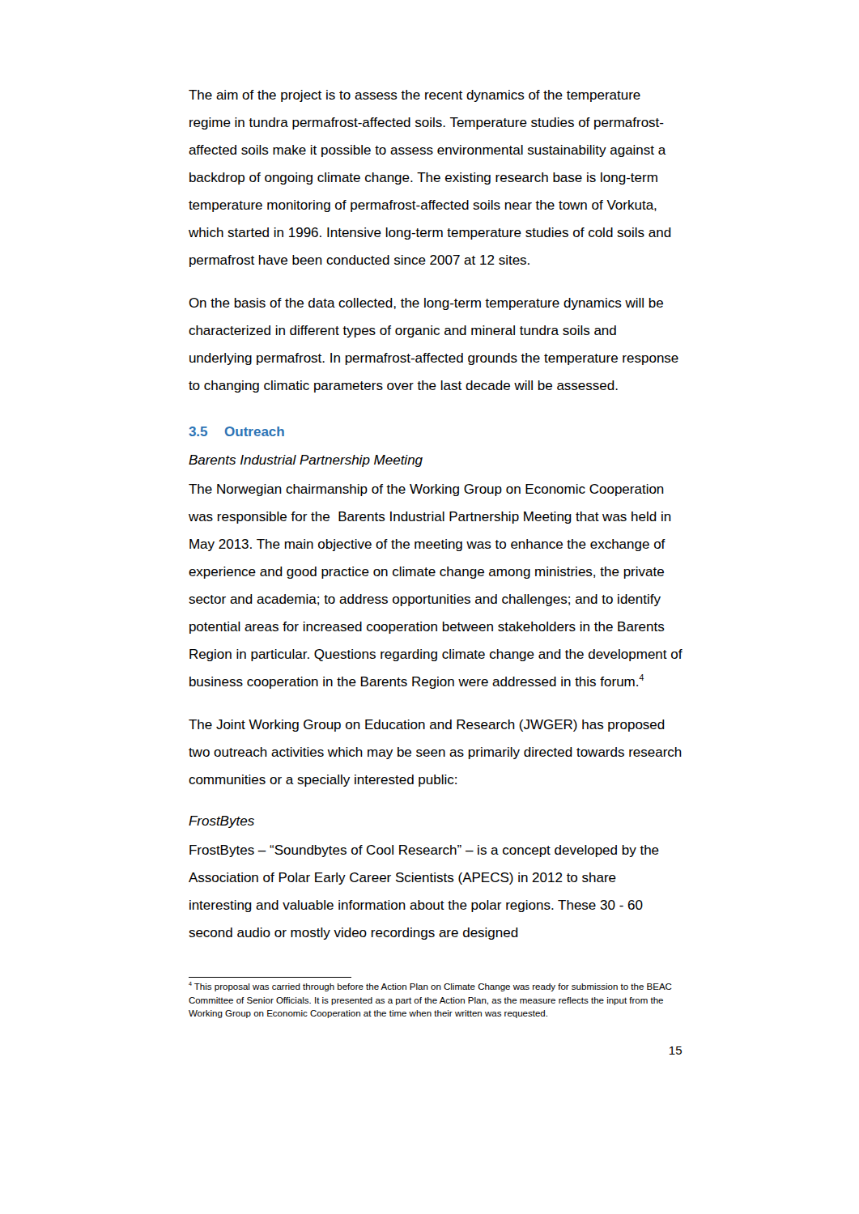The aim of the project is to assess the recent dynamics of the temperature regime in tundra permafrost-affected soils. Temperature studies of permafrost-affected soils make it possible to assess environmental sustainability against a backdrop of ongoing climate change. The existing research base is long-term temperature monitoring of permafrost-affected soils near the town of Vorkuta, which started in 1996. Intensive long-term temperature studies of cold soils and permafrost have been conducted since 2007 at 12 sites.
On the basis of the data collected, the long-term temperature dynamics will be characterized in different types of organic and mineral tundra soils and underlying permafrost. In permafrost-affected grounds the temperature response to changing climatic parameters over the last decade will be assessed.
3.5 Outreach
Barents Industrial Partnership Meeting
The Norwegian chairmanship of the Working Group on Economic Cooperation was responsible for the Barents Industrial Partnership Meeting that was held in May 2013. The main objective of the meeting was to enhance the exchange of experience and good practice on climate change among ministries, the private sector and academia; to address opportunities and challenges; and to identify potential areas for increased cooperation between stakeholders in the Barents Region in particular. Questions regarding climate change and the development of business cooperation in the Barents Region were addressed in this forum.4
The Joint Working Group on Education and Research (JWGER) has proposed two outreach activities which may be seen as primarily directed towards research communities or a specially interested public:
FrostBytes
FrostBytes – “Soundbytes of Cool Research” – is a concept developed by the Association of Polar Early Career Scientists (APECS) in 2012 to share interesting and valuable information about the polar regions. These 30 - 60 second audio or mostly video recordings are designed
4 This proposal was carried through before the Action Plan on Climate Change was ready for submission to the BEAC Committee of Senior Officials. It is presented as a part of the Action Plan, as the measure reflects the input from the Working Group on Economic Cooperation at the time when their written was requested.
15